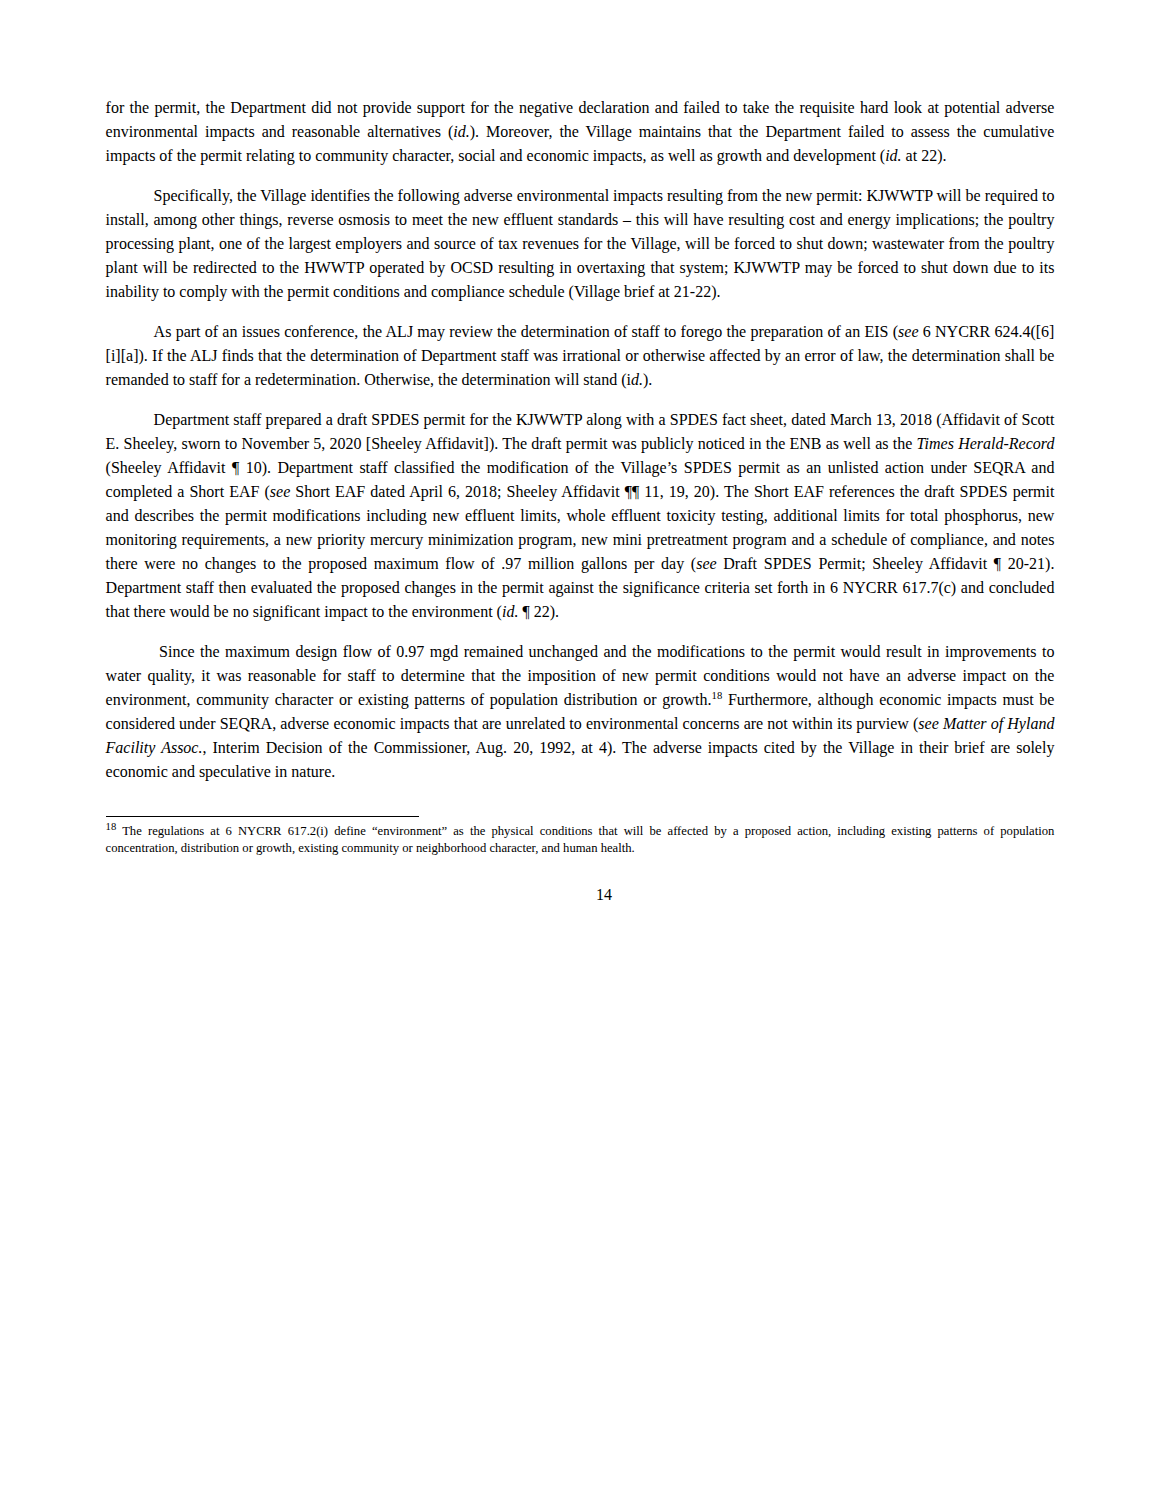for the permit, the Department did not provide support for the negative declaration and failed to take the requisite hard look at potential adverse environmental impacts and reasonable alternatives (id.). Moreover, the Village maintains that the Department failed to assess the cumulative impacts of the permit relating to community character, social and economic impacts, as well as growth and development (id. at 22).
Specifically, the Village identifies the following adverse environmental impacts resulting from the new permit: KJWWTP will be required to install, among other things, reverse osmosis to meet the new effluent standards – this will have resulting cost and energy implications; the poultry processing plant, one of the largest employers and source of tax revenues for the Village, will be forced to shut down; wastewater from the poultry plant will be redirected to the HWWTP operated by OCSD resulting in overtaxing that system; KJWWTP may be forced to shut down due to its inability to comply with the permit conditions and compliance schedule (Village brief at 21-22).
As part of an issues conference, the ALJ may review the determination of staff to forego the preparation of an EIS (see 6 NYCRR 624.4([6][i][a]). If the ALJ finds that the determination of Department staff was irrational or otherwise affected by an error of law, the determination shall be remanded to staff for a redetermination. Otherwise, the determination will stand (id.).
Department staff prepared a draft SPDES permit for the KJWWTP along with a SPDES fact sheet, dated March 13, 2018 (Affidavit of Scott E. Sheeley, sworn to November 5, 2020 [Sheeley Affidavit]). The draft permit was publicly noticed in the ENB as well as the Times Herald-Record (Sheeley Affidavit ¶ 10). Department staff classified the modification of the Village’s SPDES permit as an unlisted action under SEQRA and completed a Short EAF (see Short EAF dated April 6, 2018; Sheeley Affidavit ¶¶ 11, 19, 20). The Short EAF references the draft SPDES permit and describes the permit modifications including new effluent limits, whole effluent toxicity testing, additional limits for total phosphorus, new monitoring requirements, a new priority mercury minimization program, new mini pretreatment program and a schedule of compliance, and notes there were no changes to the proposed maximum flow of .97 million gallons per day (see Draft SPDES Permit; Sheeley Affidavit ¶ 20-21). Department staff then evaluated the proposed changes in the permit against the significance criteria set forth in 6 NYCRR 617.7(c) and concluded that there would be no significant impact to the environment (id. ¶ 22).
Since the maximum design flow of 0.97 mgd remained unchanged and the modifications to the permit would result in improvements to water quality, it was reasonable for staff to determine that the imposition of new permit conditions would not have an adverse impact on the environment, community character or existing patterns of population distribution or growth.18 Furthermore, although economic impacts must be considered under SEQRA, adverse economic impacts that are unrelated to environmental concerns are not within its purview (see Matter of Hyland Facility Assoc., Interim Decision of the Commissioner, Aug. 20, 1992, at 4). The adverse impacts cited by the Village in their brief are solely economic and speculative in nature.
18 The regulations at 6 NYCRR 617.2(i) define “environment” as the physical conditions that will be affected by a proposed action, including existing patterns of population concentration, distribution or growth, existing community or neighborhood character, and human health.
14